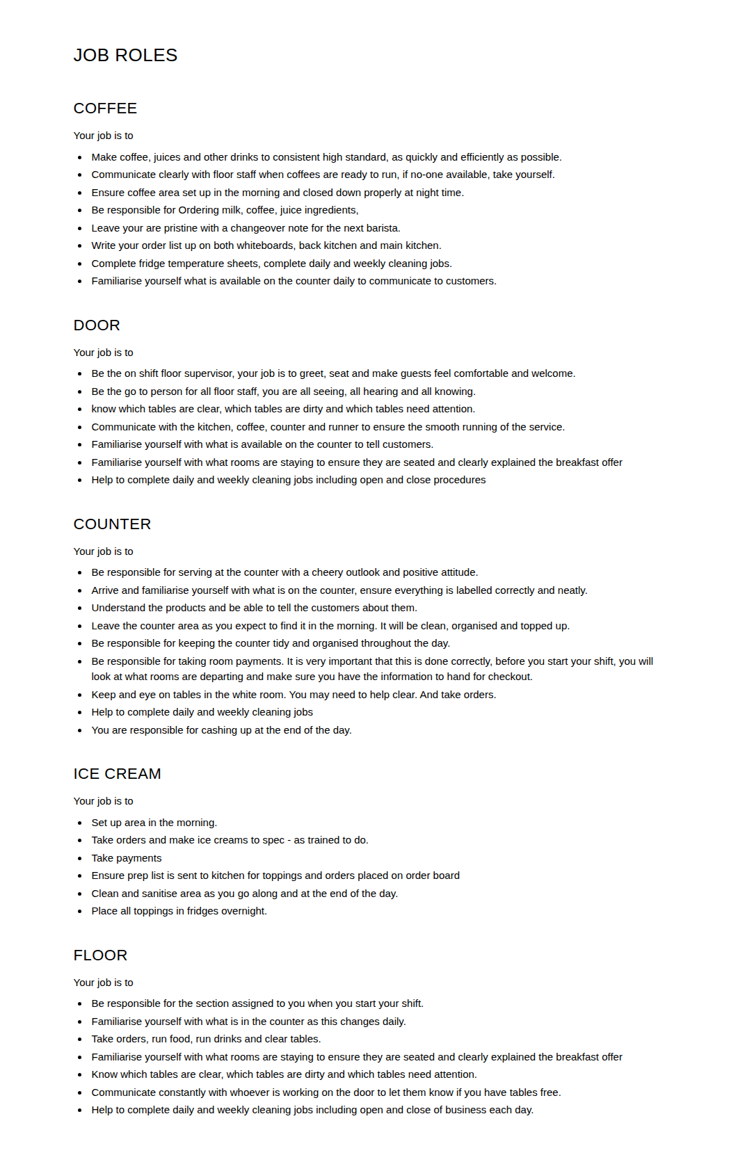JOB ROLES
COFFEE
Your job is to
Make coffee, juices and other drinks to consistent high standard, as quickly and efficiently as possible.
Communicate clearly with floor staff when coffees are ready to run, if no-one available, take yourself.
Ensure coffee area set up in the morning and closed down properly at night time.
Be responsible for Ordering milk, coffee, juice ingredients,
Leave your are pristine with a changeover note for the next barista.
Write your order list up on both whiteboards, back kitchen and main kitchen.
Complete fridge temperature sheets, complete daily and weekly cleaning jobs.
Familiarise yourself what is available on the counter daily to communicate to customers.
DOOR
Your job is to
Be the on shift floor supervisor, your job is to greet, seat and make guests feel comfortable and welcome.
Be the go to person for all floor staff, you are all seeing, all hearing and all knowing.
know which tables are clear, which tables are dirty and which tables need attention.
Communicate with the kitchen, coffee, counter and runner to ensure the smooth running of the service.
Familiarise yourself with what is available on the counter to tell customers.
Familiarise yourself with what rooms are staying to ensure they are seated and clearly explained the breakfast offer
Help to complete daily and weekly cleaning jobs including open and close procedures
COUNTER
Your job is to
Be responsible for serving at the counter with a cheery outlook and positive attitude.
Arrive and familiarise yourself with what is on the counter, ensure everything is labelled correctly and neatly.
Understand the products and be able to tell the customers about them.
Leave the counter area as you expect to find it in the morning. It will be clean, organised and topped up.
Be responsible for keeping the counter tidy and organised throughout the day.
Be responsible for taking room payments. It is very important that this is done correctly, before you start your shift, you will look at what rooms are departing and make sure you have the information to hand for checkout.
Keep and eye on tables in the white room. You may need to help clear. And take orders.
Help to complete daily and weekly cleaning jobs
You are responsible for cashing up at the end of the day.
ICE CREAM
Your job is to
Set up area in the morning.
Take orders and make ice creams to spec - as trained to do.
Take payments
Ensure prep list is sent to kitchen for toppings and orders placed on order board
Clean and sanitise area as you go along and at the end of the day.
Place all toppings in fridges overnight.
FLOOR
Your job is to
Be responsible for the section assigned to you when you start your shift.
Familiarise yourself with what is in the counter as this changes daily.
Take orders, run food, run drinks and clear tables.
Familiarise yourself with what rooms are staying to ensure they are seated and clearly explained the breakfast offer
Know which tables are clear, which tables are dirty and which tables need attention.
Communicate constantly with whoever is working on the door to let them know if you have tables free.
Help to complete daily and weekly cleaning jobs including open and close of business each day.